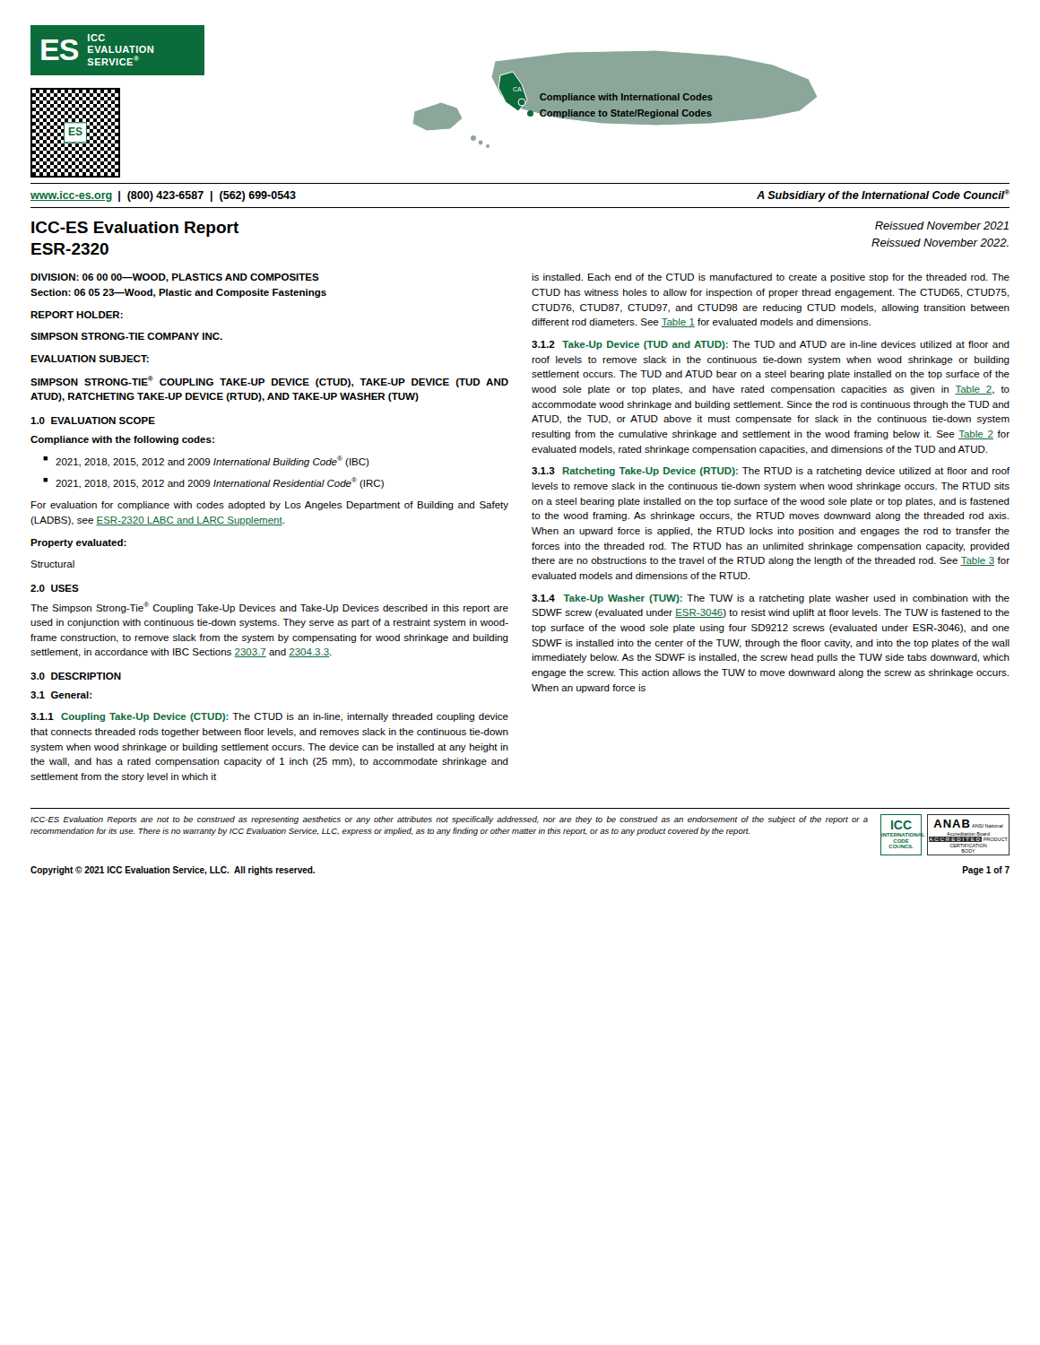ES
ICC
EVALUATION
SERVICE®
CA
Compliance with International Codes
Compliance to State/Regional Codes
www.icc-es.org | (800) 423-6587 | (562) 699-0543 A Subsidiary of the International Code Council®
ICC-ES Evaluation Report
ESR-2320
Reissued November 2021
Reissued November 2022.
DIVISION: 06 00 00—WOOD, PLASTICS AND COMPOSITES
Section: 06 05 23—Wood, Plastic and Composite Fastenings
REPORT HOLDER:
SIMPSON STRONG-TIE COMPANY INC.
EVALUATION SUBJECT:
SIMPSON STRONG-TIE® COUPLING TAKE-UP DEVICE (CTUD), TAKE-UP DEVICE (TUD AND ATUD), RATCHETING TAKE-UP DEVICE (RTUD), AND TAKE-UP WASHER (TUW)
1.0 EVALUATION SCOPE
Compliance with the following codes:
2021, 2018, 2015, 2012 and 2009 International Building Code® (IBC)
2021, 2018, 2015, 2012 and 2009 International Residential Code® (IRC)
For evaluation for compliance with codes adopted by Los Angeles Department of Building and Safety (LADBS), see ESR-2320 LABC and LARC Supplement.
Property evaluated:
Structural
2.0 USES
The Simpson Strong-Tie® Coupling Take-Up Devices and Take-Up Devices described in this report are used in conjunction with continuous tie-down systems. They serve as part of a restraint system in wood-frame construction, to remove slack from the system by compensating for wood shrinkage and building settlement, in accordance with IBC Sections 2303.7 and 2304.3.3.
3.0 DESCRIPTION
3.1 General:
3.1.1 Coupling Take-Up Device (CTUD): The CTUD is an in-line, internally threaded coupling device that connects threaded rods together between floor levels, and removes slack in the continuous tie-down system when wood shrinkage or building settlement occurs. The device can be installed at any height in the wall, and has a rated compensation capacity of 1 inch (25 mm), to accommodate shrinkage and settlement from the story level in which it
is installed. Each end of the CTUD is manufactured to create a positive stop for the threaded rod. The CTUD has witness holes to allow for inspection of proper thread engagement. The CTUD65, CTUD75, CTUD76, CTUD87, CTUD97, and CTUD98 are reducing CTUD models, allowing transition between different rod diameters. See Table 1 for evaluated models and dimensions.
3.1.2 Take-Up Device (TUD and ATUD): The TUD and ATUD are in-line devices utilized at floor and roof levels to remove slack in the continuous tie-down system when wood shrinkage or building settlement occurs. The TUD and ATUD bear on a steel bearing plate installed on the top surface of the wood sole plate or top plates, and have rated compensation capacities as given in Table 2, to accommodate wood shrinkage and building settlement. Since the rod is continuous through the TUD and ATUD, the TUD, or ATUD above it must compensate for slack in the continuous tie-down system resulting from the cumulative shrinkage and settlement in the wood framing below it. See Table 2 for evaluated models, rated shrinkage compensation capacities, and dimensions of the TUD and ATUD.
3.1.3 Ratcheting Take-Up Device (RTUD): The RTUD is a ratcheting device utilized at floor and roof levels to remove slack in the continuous tie-down system when wood shrinkage occurs. The RTUD sits on a steel bearing plate installed on the top surface of the wood sole plate or top plates, and is fastened to the wood framing. As shrinkage occurs, the RTUD moves downward along the threaded rod axis. When an upward force is applied, the RTUD locks into position and engages the rod to transfer the forces into the threaded rod. The RTUD has an unlimited shrinkage compensation capacity, provided there are no obstructions to the travel of the RTUD along the length of the threaded rod. See Table 3 for evaluated models and dimensions of the RTUD.
3.1.4 Take-Up Washer (TUW): The TUW is a ratcheting plate washer used in combination with the SDWF screw (evaluated under ESR-3046) to resist wind uplift at floor levels. The TUW is fastened to the top surface of the wood sole plate using four SD9212 screws (evaluated under ESR-3046), and one SDWF is installed into the center of the TUW, through the floor cavity, and into the top plates of the wall immediately below. As the SDWF is installed, the screw head pulls the TUW side tabs downward, which engage the screw. This action allows the TUW to move downward along the screw as shrinkage occurs. When an upward force is
ICC-ES Evaluation Reports are not to be construed as representing aesthetics or any other attributes not specifically addressed, nor are they to be construed as an endorsement of the subject of the report or a recommendation for its use. There is no warranty by ICC Evaluation Service, LLC, express or implied, as to any finding or other matter in this report, or as to any product covered by the report.
ICC INTERNATIONAL
CODE COUNCIL
ANAB ANSI National Accreditation Board
ACCREDITED PRODUCT CERTIFICATION
BODY
Copyright © 2021 ICC Evaluation Service, LLC. All rights reserved. Page 1 of 7